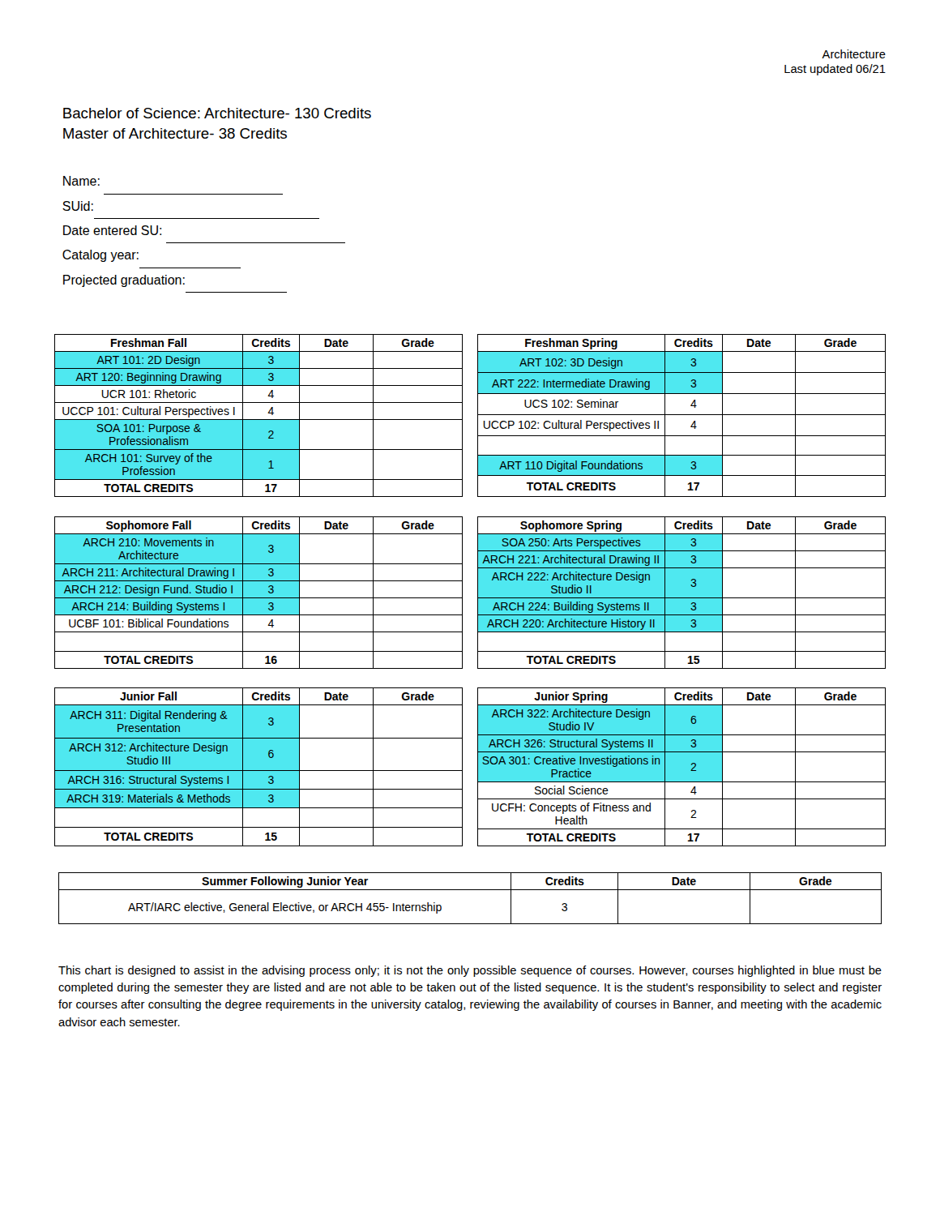Architecture
Last updated 06/21
Bachelor of Science: Architecture- 130 Credits
Master of Architecture- 38 Credits
Name:
SUid:
Date entered SU:
Catalog year:
Projected graduation:
| Freshman Fall | Credits | Date | Grade |
| --- | --- | --- | --- |
| ART 101: 2D Design | 3 | | |
| ART 120: Beginning Drawing | 3 | | |
| UCR 101: Rhetoric | 4 | | |
| UCCP 101: Cultural Perspectives I | 4 | | |
| SOA 101: Purpose & Professionalism | 2 | | |
| ARCH 101: Survey of the Profession | 1 | | |
| TOTAL CREDITS | 17 | | |
| Freshman Spring | Credits | Date | Grade |
| --- | --- | --- | --- |
| ART 102: 3D Design | 3 | | |
| ART 222: Intermediate Drawing | 3 | | |
| UCS 102: Seminar | 4 | | |
| UCCP 102: Cultural Perspectives II | 4 | | |
| ART 110 Digital Foundations | 3 | | |
| TOTAL CREDITS | 17 | | |
| Sophomore Fall | Credits | Date | Grade |
| --- | --- | --- | --- |
| ARCH 210: Movements in Architecture | 3 | | |
| ARCH 211: Architectural Drawing I | 3 | | |
| ARCH 212: Design Fund. Studio I | 3 | | |
| ARCH 214: Building Systems I | 3 | | |
| UCBF 101: Biblical Foundations | 4 | | |
| TOTAL CREDITS | 16 | | |
| Sophomore Spring | Credits | Date | Grade |
| --- | --- | --- | --- |
| SOA 250: Arts Perspectives | 3 | | |
| ARCH 221: Architectural Drawing II | 3 | | |
| ARCH 222: Architecture Design Studio II | 3 | | |
| ARCH 224: Building Systems II | 3 | | |
| ARCH 220: Architecture History II | 3 | | |
| TOTAL CREDITS | 15 | | |
| Junior Fall | Credits | Date | Grade |
| --- | --- | --- | --- |
| ARCH 311: Digital Rendering & Presentation | 3 | | |
| ARCH 312: Architecture Design Studio III | 6 | | |
| ARCH 316: Structural Systems I | 3 | | |
| ARCH 319: Materials & Methods | 3 | | |
| TOTAL CREDITS | 15 | | |
| Junior Spring | Credits | Date | Grade |
| --- | --- | --- | --- |
| ARCH 322: Architecture Design Studio IV | 6 | | |
| ARCH 326: Structural Systems II | 3 | | |
| SOA 301: Creative Investigations in Practice | 2 | | |
| Social Science | 4 | | |
| UCFH: Concepts of Fitness and Health | 2 | | |
| TOTAL CREDITS | 17 | | |
| Summer Following Junior Year | Credits | Date | Grade |
| --- | --- | --- | --- |
| ART/IARC elective, General Elective, or ARCH 455- Internship | 3 | | |
This chart is designed to assist in the advising process only; it is not the only possible sequence of courses. However, courses highlighted in blue must be completed during the semester they are listed and are not able to be taken out of the listed sequence. It is the student's responsibility to select and register for courses after consulting the degree requirements in the university catalog, reviewing the availability of courses in Banner, and meeting with the academic advisor each semester.